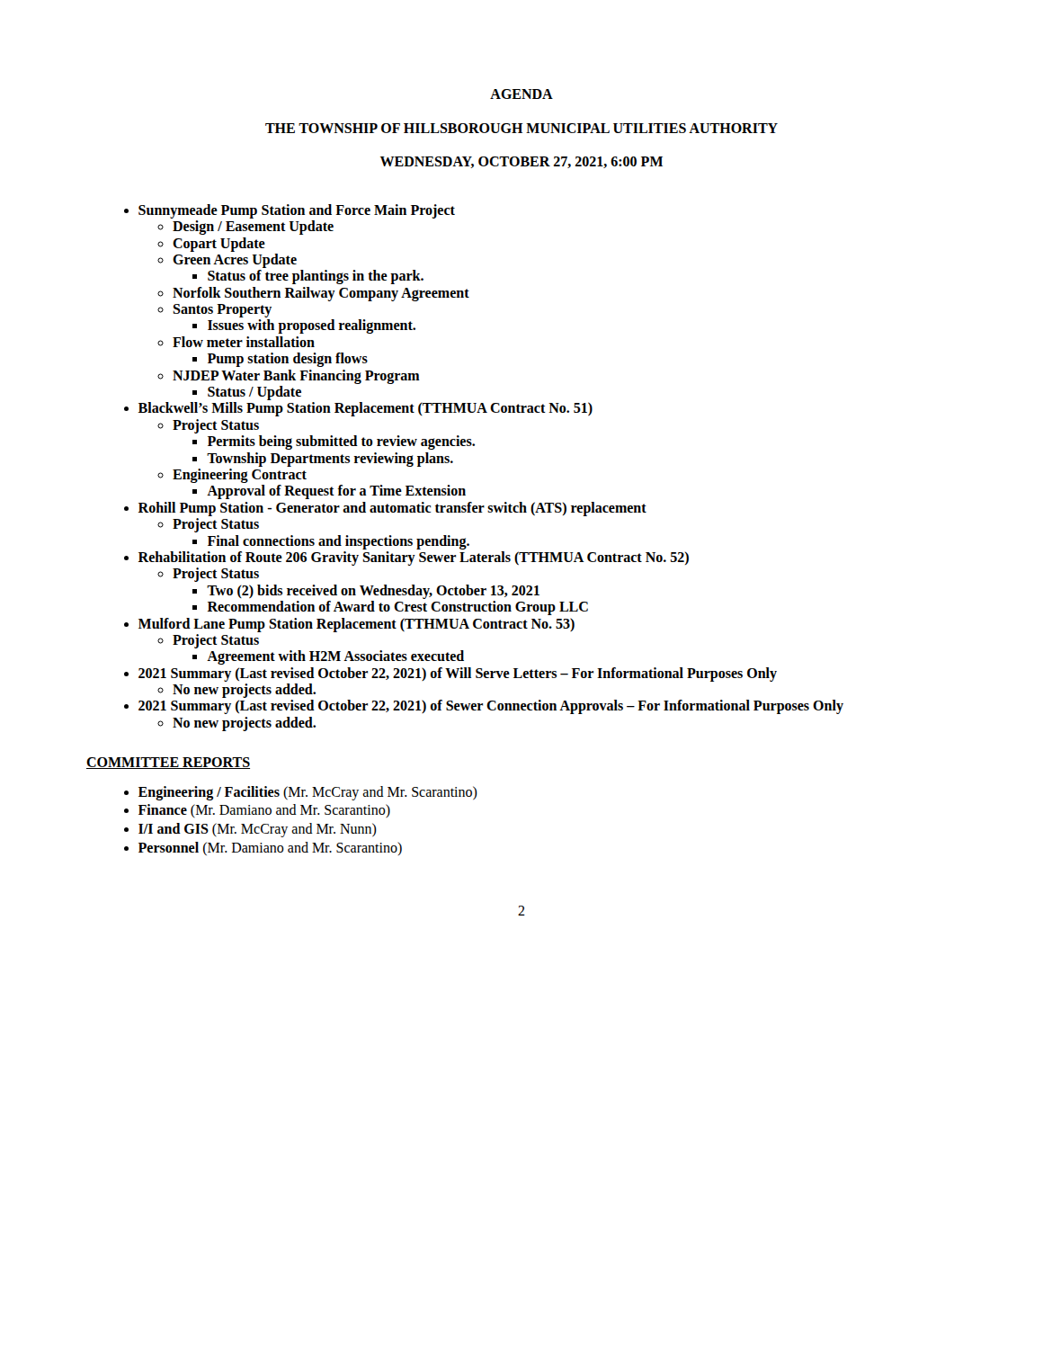AGENDA
THE TOWNSHIP OF HILLSBOROUGH MUNICIPAL UTILITIES AUTHORITY
WEDNESDAY, OCTOBER 27, 2021, 6:00 PM
Sunnymeade Pump Station and Force Main Project
Design / Easement Update
Copart Update
Green Acres Update
Status of tree plantings in the park.
Norfolk Southern Railway Company Agreement
Santos Property
Issues with proposed realignment.
Flow meter installation
Pump station design flows
NJDEP Water Bank Financing Program
Status / Update
Blackwell’s Mills Pump Station Replacement (TTHMUA Contract No. 51)
Project Status
Permits being submitted to review agencies.
Township Departments reviewing plans.
Engineering Contract
Approval of Request for a Time Extension
Rohill Pump Station - Generator and automatic transfer switch (ATS) replacement
Project Status
Final connections and inspections pending.
Rehabilitation of Route 206 Gravity Sanitary Sewer Laterals (TTHMUA Contract No. 52)
Project Status
Two (2) bids received on Wednesday, October 13, 2021
Recommendation of Award to Crest Construction Group LLC
Mulford Lane Pump Station Replacement (TTHMUA Contract No. 53)
Project Status
Agreement with H2M Associates executed
2021 Summary (Last revised October 22, 2021) of Will Serve Letters – For Informational Purposes Only
No new projects added.
2021 Summary (Last revised October 22, 2021) of Sewer Connection Approvals – For Informational Purposes Only
No new projects added.
COMMITTEE REPORTS
Engineering / Facilities (Mr. McCray and Mr. Scarantino)
Finance (Mr. Damiano and Mr. Scarantino)
I/I and GIS (Mr. McCray and Mr. Nunn)
Personnel (Mr. Damiano and Mr. Scarantino)
2